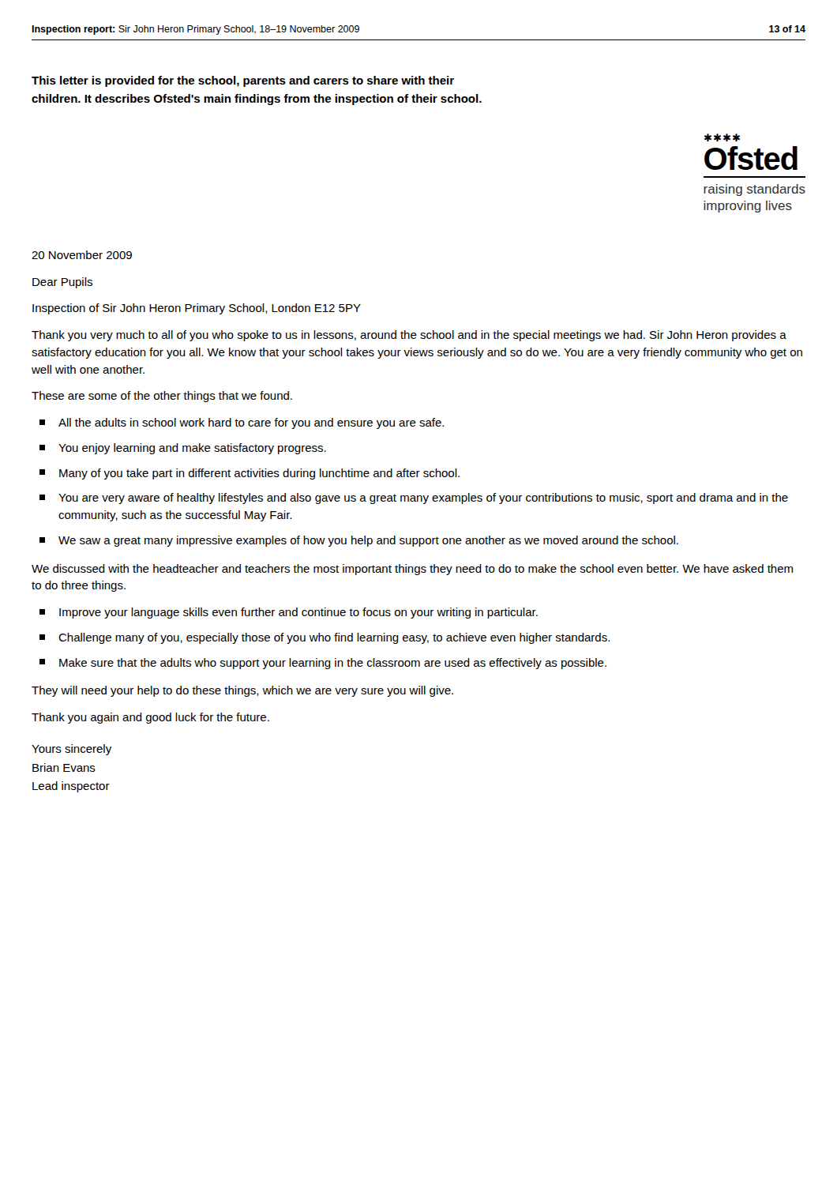Inspection report: Sir John Heron Primary School, 18–19 November 2009
13 of 14
This letter is provided for the school, parents and carers to share with their children. It describes Ofsted's main findings from the inspection of their school.
✱✱✱✱
Ofsted
raising standards
improving lives
20 November 2009
Dear Pupils
Inspection of Sir John Heron Primary School, London E12 5PY
Thank you very much to all of you who spoke to us in lessons, around the school and in the special meetings we had. Sir John Heron provides a satisfactory education for you all. We know that your school takes your views seriously and so do we. You are a very friendly community who get on well with one another.
These are some of the other things that we found.
All the adults in school work hard to care for you and ensure you are safe.
You enjoy learning and make satisfactory progress.
Many of you take part in different activities during lunchtime and after school.
You are very aware of healthy lifestyles and also gave us a great many examples of your contributions to music, sport and drama and in the community, such as the successful May Fair.
We saw a great many impressive examples of how you help and support one another as we moved around the school.
We discussed with the headteacher and teachers the most important things they need to do to make the school even better. We have asked them to do three things.
Improve your language skills even further and continue to focus on your writing in particular.
Challenge many of you, especially those of you who find learning easy, to achieve even higher standards.
Make sure that the adults who support your learning in the classroom are used as effectively as possible.
They will need your help to do these things, which we are very sure you will give.
Thank you again and good luck for the future.
Yours sincerely
Brian Evans
Lead inspector